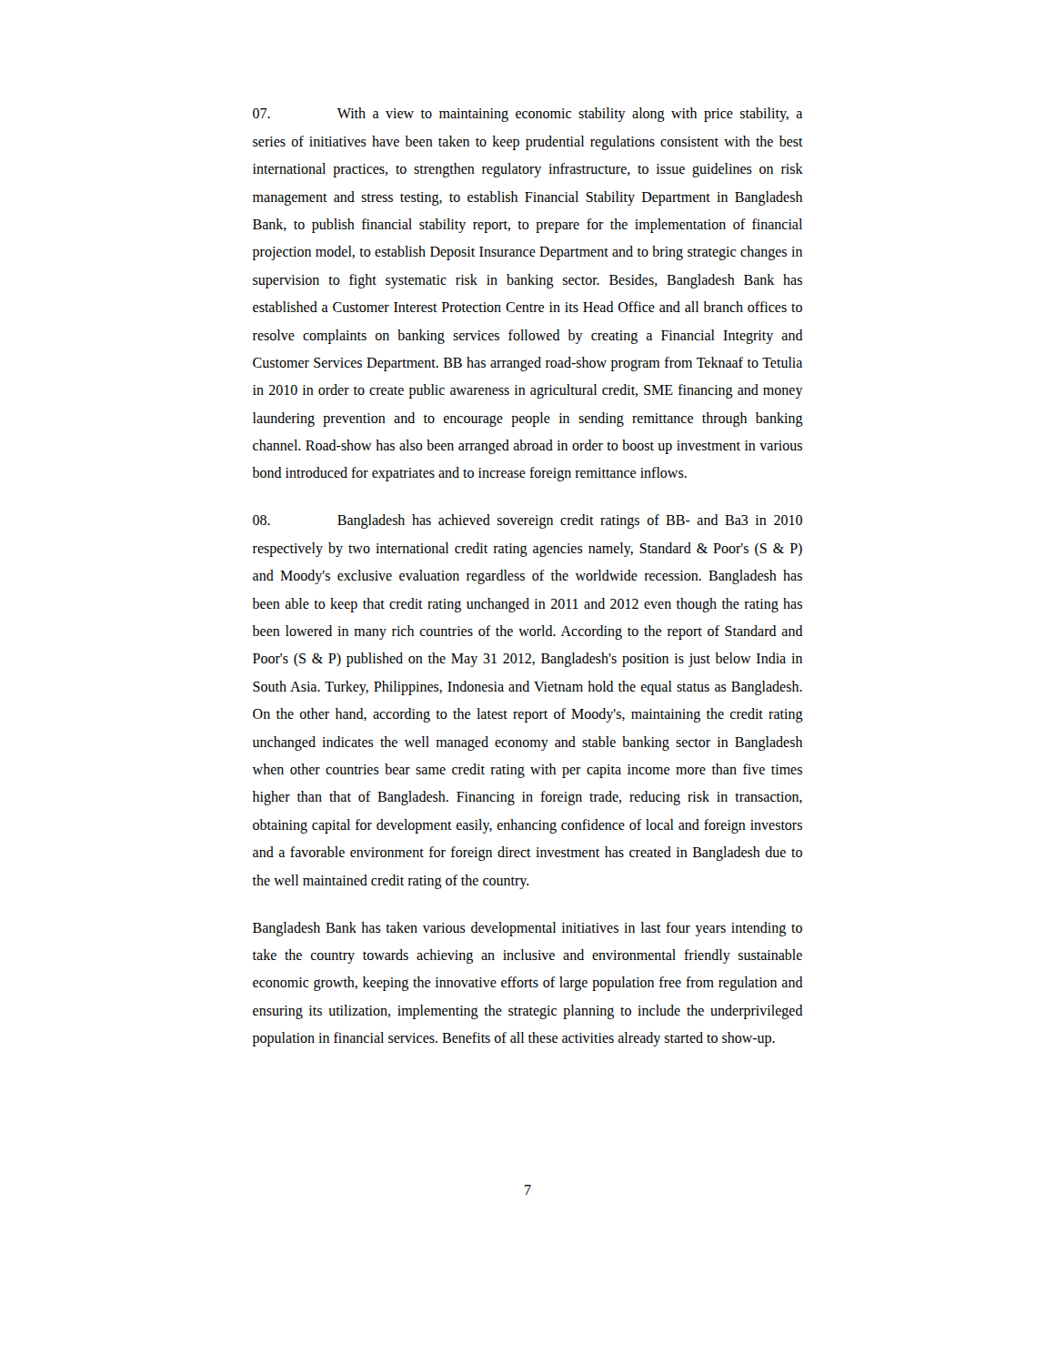07. With a view to maintaining economic stability along with price stability, a series of initiatives have been taken to keep prudential regulations consistent with the best international practices, to strengthen regulatory infrastructure, to issue guidelines on risk management and stress testing, to establish Financial Stability Department in Bangladesh Bank, to publish financial stability report, to prepare for the implementation of financial projection model, to establish Deposit Insurance Department and to bring strategic changes in supervision to fight systematic risk in banking sector. Besides, Bangladesh Bank has established a Customer Interest Protection Centre in its Head Office and all branch offices to resolve complaints on banking services followed by creating a Financial Integrity and Customer Services Department. BB has arranged road-show program from Teknaaf to Tetulia in 2010 in order to create public awareness in agricultural credit, SME financing and money laundering prevention and to encourage people in sending remittance through banking channel. Road-show has also been arranged abroad in order to boost up investment in various bond introduced for expatriates and to increase foreign remittance inflows.
08. Bangladesh has achieved sovereign credit ratings of BB- and Ba3 in 2010 respectively by two international credit rating agencies namely, Standard & Poor's (S & P) and Moody's exclusive evaluation regardless of the worldwide recession. Bangladesh has been able to keep that credit rating unchanged in 2011 and 2012 even though the rating has been lowered in many rich countries of the world. According to the report of Standard and Poor's (S & P) published on the May 31 2012, Bangladesh's position is just below India in South Asia. Turkey, Philippines, Indonesia and Vietnam hold the equal status as Bangladesh. On the other hand, according to the latest report of Moody's, maintaining the credit rating unchanged indicates the well managed economy and stable banking sector in Bangladesh when other countries bear same credit rating with per capita income more than five times higher than that of Bangladesh. Financing in foreign trade, reducing risk in transaction, obtaining capital for development easily, enhancing confidence of local and foreign investors and a favorable environment for foreign direct investment has created in Bangladesh due to the well maintained credit rating of the country.
Bangladesh Bank has taken various developmental initiatives in last four years intending to take the country towards achieving an inclusive and environmental friendly sustainable economic growth, keeping the innovative efforts of large population free from regulation and ensuring its utilization, implementing the strategic planning to include the underprivileged population in financial services. Benefits of all these activities already started to show-up.
7